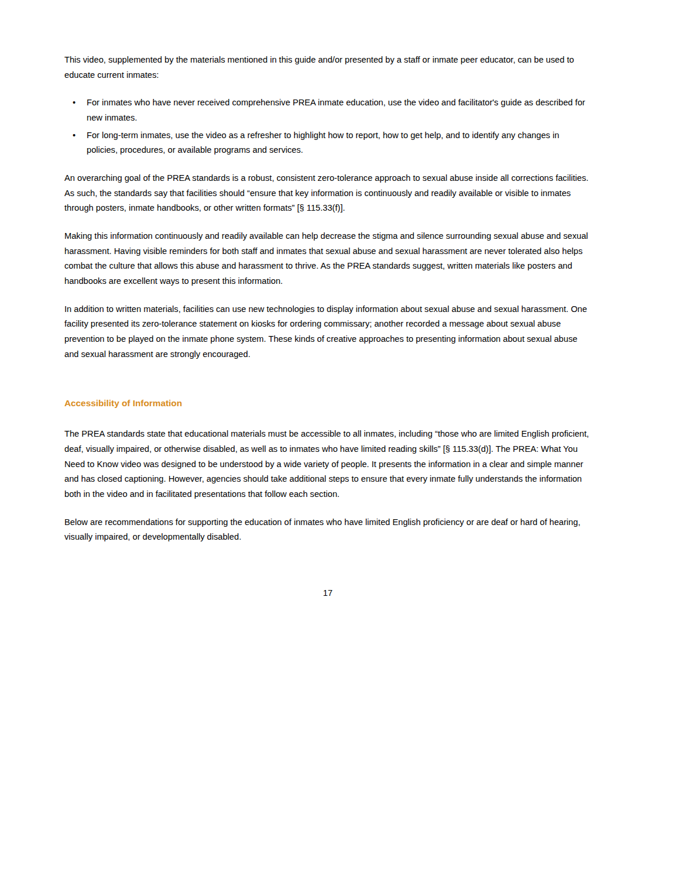This video, supplemented by the materials mentioned in this guide and/or presented by a staff or inmate peer educator, can be used to educate current inmates:
For inmates who have never received comprehensive PREA inmate education, use the video and facilitator's guide as described for new inmates.
For long-term inmates, use the video as a refresher to highlight how to report, how to get help, and to identify any changes in policies, procedures, or available programs and services.
An overarching goal of the PREA standards is a robust, consistent zero-tolerance approach to sexual abuse inside all corrections facilities. As such, the standards say that facilities should “ensure that key information is continuously and readily available or visible to inmates through posters, inmate handbooks, or other written formats” [§ 115.33(f)].
Making this information continuously and readily available can help decrease the stigma and silence surrounding sexual abuse and sexual harassment. Having visible reminders for both staff and inmates that sexual abuse and sexual harassment are never tolerated also helps combat the culture that allows this abuse and harassment to thrive. As the PREA standards suggest, written materials like posters and handbooks are excellent ways to present this information.
In addition to written materials, facilities can use new technologies to display information about sexual abuse and sexual harassment. One facility presented its zero-tolerance statement on kiosks for ordering commissary; another recorded a message about sexual abuse prevention to be played on the inmate phone system. These kinds of creative approaches to presenting information about sexual abuse and sexual harassment are strongly encouraged.
Accessibility of Information
The PREA standards state that educational materials must be accessible to all inmates, including “those who are limited English proficient, deaf, visually impaired, or otherwise disabled, as well as to inmates who have limited reading skills” [§ 115.33(d)]. The PREA: What You Need to Know video was designed to be understood by a wide variety of people. It presents the information in a clear and simple manner and has closed captioning. However, agencies should take additional steps to ensure that every inmate fully understands the information both in the video and in facilitated presentations that follow each section.
Below are recommendations for supporting the education of inmates who have limited English proficiency or are deaf or hard of hearing, visually impaired, or developmentally disabled.
17